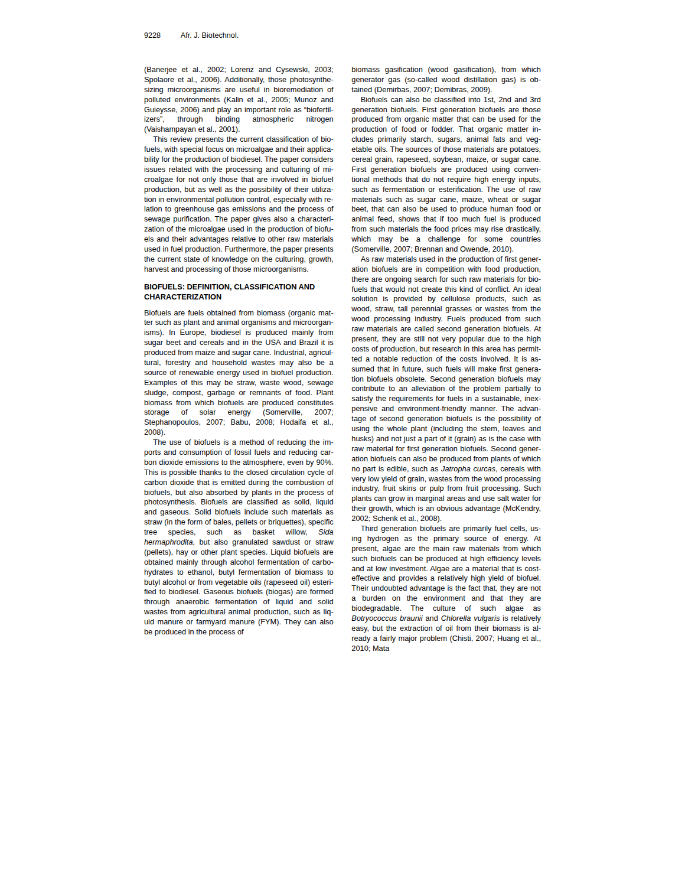9228 Afr. J. Biotechnol.
(Banerjee et al., 2002; Lorenz and Cysewski, 2003; Spolaore et al., 2006). Additionally, those photosynthesizing microorganisms are useful in bioremediation of polluted environments (Kalin et al., 2005; Munoz and Guieysse, 2006) and play an important role as “biofertilizers”, through binding atmospheric nitrogen (Vaishampayan et al., 2001).
This review presents the current classification of biofuels, with special focus on microalgae and their applicability for the production of biodiesel. The paper considers issues related with the processing and culturing of microalgae for not only those that are involved in biofuel production, but as well as the possibility of their utilization in environmental pollution control, especially with relation to greenhouse gas emissions and the process of sewage purification. The paper gives also a characterization of the microalgae used in the production of biofuels and their advantages relative to other raw materials used in fuel production. Furthermore, the paper presents the current state of knowledge on the culturing, growth, harvest and processing of those microorganisms.
BIOFUELS: DEFINITION, CLASSIFICATION AND CHARACTERIZATION
Biofuels are fuels obtained from biomass (organic matter such as plant and animal organisms and microorganisms). In Europe, biodiesel is produced mainly from sugar beet and cereals and in the USA and Brazil it is produced from maize and sugar cane. Industrial, agricultural, forestry and household wastes may also be a source of renewable energy used in biofuel production. Examples of this may be straw, waste wood, sewage sludge, compost, garbage or remnants of food. Plant biomass from which biofuels are produced constitutes storage of solar energy (Somerville, 2007; Stephanopoulos, 2007; Babu, 2008; Hodaifa et al., 2008).
The use of biofuels is a method of reducing the imports and consumption of fossil fuels and reducing carbon dioxide emissions to the atmosphere, even by 90%. This is possible thanks to the closed circulation cycle of carbon dioxide that is emitted during the combustion of biofuels, but also absorbed by plants in the process of photosynthesis. Biofuels are classified as solid, liquid and gaseous. Solid biofuels include such materials as straw (in the form of bales, pellets or briquettes), specific tree species, such as basket willow, Sida hermaphrodita, but also granulated sawdust or straw (pellets), hay or other plant species. Liquid biofuels are obtained mainly through alcohol fermentation of carbohydrates to ethanol, butyl fermentation of biomass to butyl alcohol or from vegetable oils (rapeseed oil) esterified to biodiesel. Gaseous biofuels (biogas) are formed through anaerobic fermentation of liquid and solid wastes from agricultural animal production, such as liquid manure or farmyard manure (FYM). They can also be produced in the process of
biomass gasification (wood gasification), from which generator gas (so-called wood distillation gas) is obtained (Demirbas, 2007; Demibras, 2009).
Biofuels can also be classified into 1st, 2nd and 3rd generation biofuels. First generation biofuels are those produced from organic matter that can be used for the production of food or fodder. That organic matter includes primarily starch, sugars, animal fats and vegetable oils. The sources of those materials are potatoes, cereal grain, rapeseed, soybean, maize, or sugar cane. First generation biofuels are produced using conventional methods that do not require high energy inputs, such as fermentation or esterification. The use of raw materials such as sugar cane, maize, wheat or sugar beet, that can also be used to produce human food or animal feed, shows that if too much fuel is produced from such materials the food prices may rise drastically, which may be a challenge for some countries (Somerville, 2007; Brennan and Owende, 2010).
As raw materials used in the production of first generation biofuels are in competition with food production, there are ongoing search for such raw materials for biofuels that would not create this kind of conflict. An ideal solution is provided by cellulose products, such as wood, straw, tall perennial grasses or wastes from the wood processing industry. Fuels produced from such raw materials are called second generation biofuels. At present, they are still not very popular due to the high costs of production, but research in this area has permitted a notable reduction of the costs involved. It is assumed that in future, such fuels will make first generation biofuels obsolete. Second generation biofuels may contribute to an alleviation of the problem partially to satisfy the requirements for fuels in a sustainable, inexpensive and environment-friendly manner. The advantage of second generation biofuels is the possibility of using the whole plant (including the stem, leaves and husks) and not just a part of it (grain) as is the case with raw material for first generation biofuels. Second generation biofuels can also be produced from plants of which no part is edible, such as Jatropha curcas, cereals with very low yield of grain, wastes from the wood processing industry, fruit skins or pulp from fruit processing. Such plants can grow in marginal areas and use salt water for their growth, which is an obvious advantage (McKendry, 2002; Schenk et al., 2008).
Third generation biofuels are primarily fuel cells, using hydrogen as the primary source of energy. At present, algae are the main raw materials from which such biofuels can be produced at high efficiency levels and at low investment. Algae are a material that is cost-effective and provides a relatively high yield of biofuel. Their undoubted advantage is the fact that, they are not a burden on the environment and that they are biodegradable. The culture of such algae as Botryococcus braunii and Chlorella vulgaris is relatively easy, but the extraction of oil from their biomass is already a fairly major problem (Chisti, 2007; Huang et al., 2010; Mata